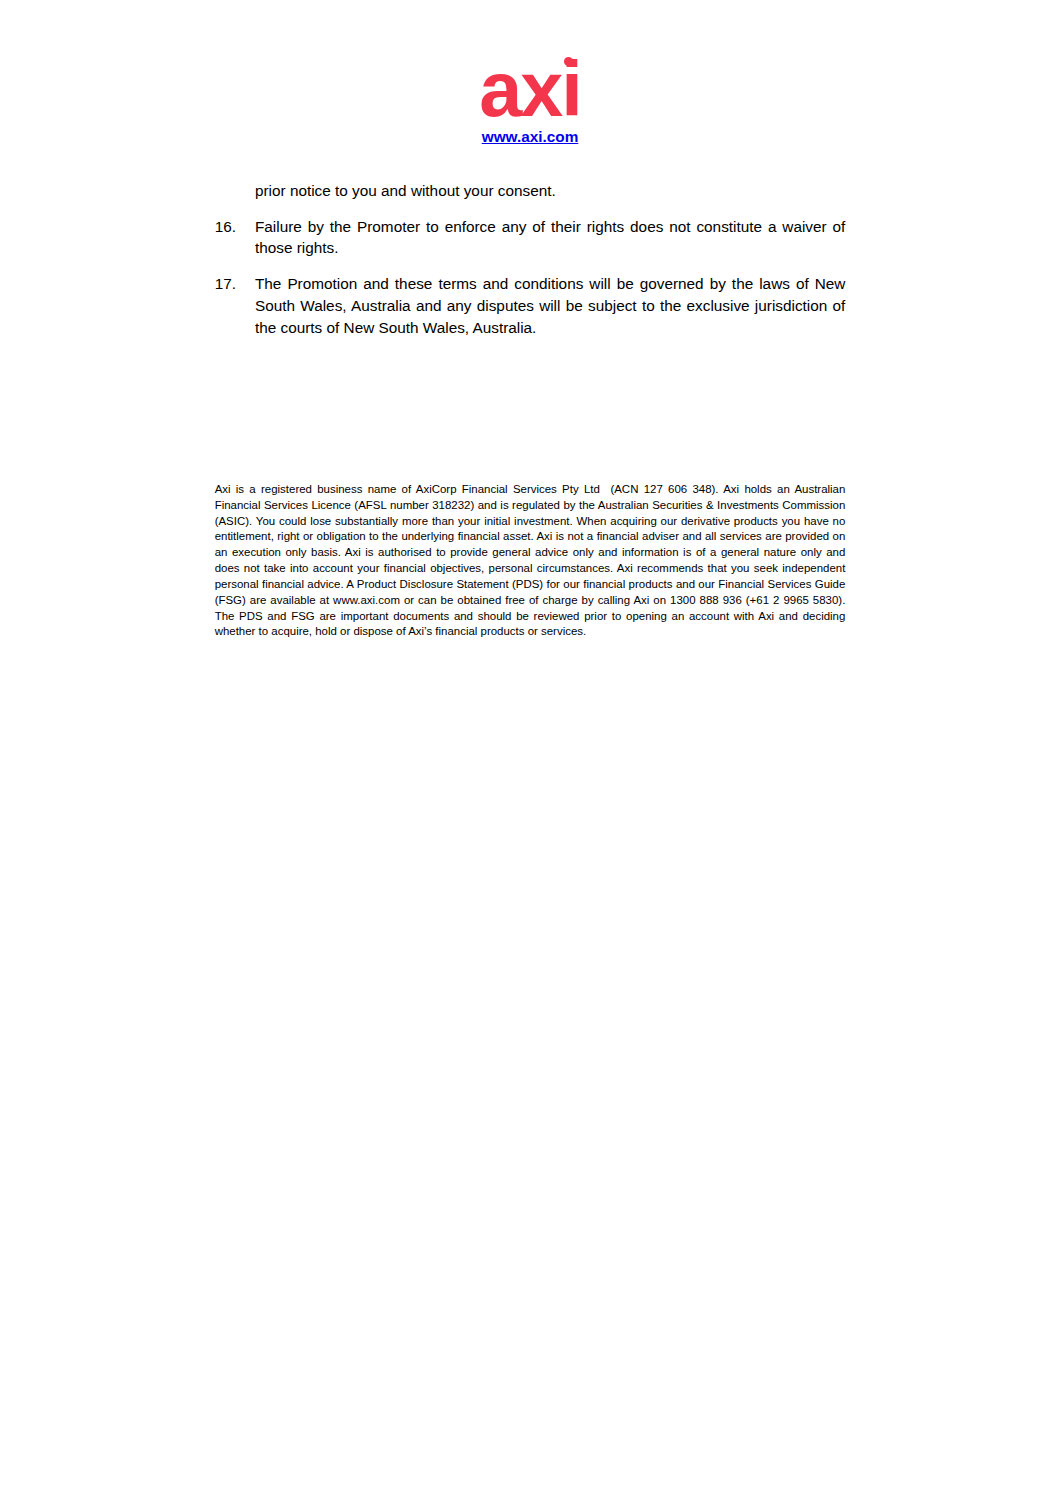axi
www.axi.com
prior notice to you and without your consent.
16. Failure by the Promoter to enforce any of their rights does not constitute a waiver of those rights.
17. The Promotion and these terms and conditions will be governed by the laws of New South Wales, Australia and any disputes will be subject to the exclusive jurisdiction of the courts of New South Wales, Australia.
Axi is a registered business name of AxiCorp Financial Services Pty Ltd (ACN 127 606 348). Axi holds an Australian Financial Services Licence (AFSL number 318232) and is regulated by the Australian Securities & Investments Commission (ASIC). You could lose substantially more than your initial investment. When acquiring our derivative products you have no entitlement, right or obligation to the underlying financial asset. Axi is not a financial adviser and all services are provided on an execution only basis. Axi is authorised to provide general advice only and information is of a general nature only and does not take into account your financial objectives, personal circumstances. Axi recommends that you seek independent personal financial advice. A Product Disclosure Statement (PDS) for our financial products and our Financial Services Guide (FSG) are available at www.axi.com or can be obtained free of charge by calling Axi on 1300 888 936 (+61 2 9965 5830). The PDS and FSG are important documents and should be reviewed prior to opening an account with Axi and deciding whether to acquire, hold or dispose of Axi’s financial products or services.